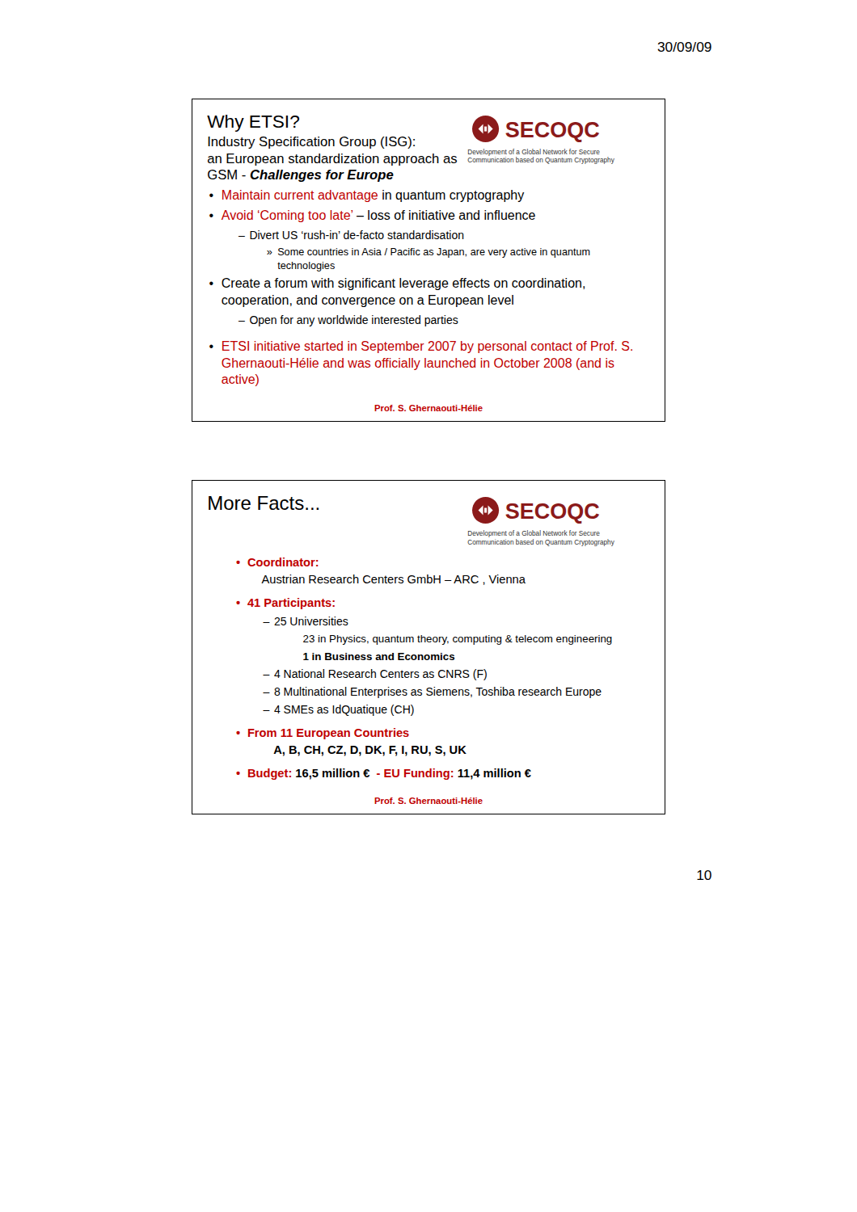30/09/09
Why ETSI?
Industry Specification Group (ISG):
an European standardization approach as
GSM - Challenges for Europe
SECOQC
Development of a Global Network for Secure
Communication based on Quantum Cryptography
Maintain current advantage in quantum cryptography
Avoid ‘Coming too late’ – loss of initiative and influence
Divert US ‘rush-in’ de-facto standardisation
Some countries in Asia / Pacific as Japan, are very active in quantum technologies
Create a forum with significant leverage effects on coordination, cooperation, and convergence on a European level
Open for any worldwide interested parties
ETSI initiative started in September 2007 by personal contact of Prof. S. Ghernaouti-Hélie and was officially launched in October 2008 (and is active)
Prof. S. Ghernaouti-Hélie
More Facts...
SECOQC
Development of a Global Network for Secure
Communication based on Quantum Cryptography
Coordinator: Austrian Research Centers GmbH – ARC , Vienna
41 Participants:
25 Universities
23 in Physics, quantum theory, computing & telecom engineering
1 in Business and Economics
4 National Research Centers as CNRS (F)
8 Multinational Enterprises as Siemens, Toshiba research Europe
4 SMEs as IdQuatique (CH)
From 11 European Countries A, B, CH, CZ, D, DK, F, I, RU, S, UK
Budget: 16,5 million € - EU Funding: 11,4 million €
Prof. S. Ghernaouti-Hélie
10